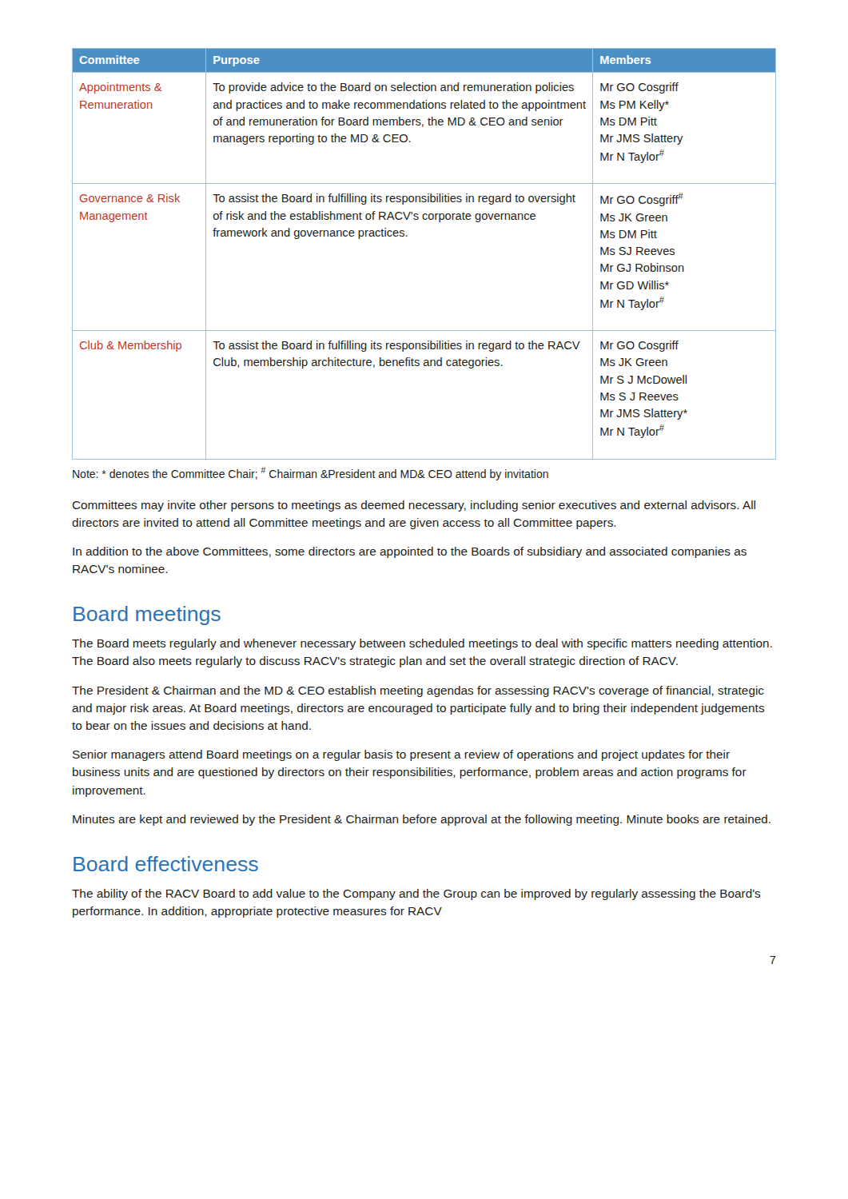| Committee | Purpose | Members |
| --- | --- | --- |
| Appointments & Remuneration | To provide advice to the Board on selection and remuneration policies and practices and to make recommendations related to the appointment of and remuneration for Board members, the MD & CEO and senior managers reporting to the MD & CEO. | Mr GO Cosgriff Ms PM Kelly* Ms DM Pitt Mr JMS Slattery Mr N Taylor # |
| Governance & Risk Management | To assist the Board in fulfilling its responsibilities in regard to oversight of risk and the establishment of RACV's corporate governance framework and governance practices. | Mr GO Cosgriff # Ms JK Green Ms DM Pitt Ms SJ Reeves Mr GJ Robinson Mr GD Willis* Mr N Taylor # |
| Club & Membership | To assist the Board in fulfilling its responsibilities in regard to the RACV Club, membership architecture, benefits and categories. | Mr GO Cosgriff Ms JK Green Mr S J McDowell Ms S J Reeves Mr JMS Slattery* Mr N Taylor # |
Note: * denotes the Committee Chair; # Chairman &President and MD& CEO attend by invitation
Committees may invite other persons to meetings as deemed necessary, including senior executives and external advisors. All directors are invited to attend all Committee meetings and are given access to all Committee papers.
In addition to the above Committees, some directors are appointed to the Boards of subsidiary and associated companies as RACV's nominee.
Board meetings
The Board meets regularly and whenever necessary between scheduled meetings to deal with specific matters needing attention. The Board also meets regularly to discuss RACV's strategic plan and set the overall strategic direction of RACV.
The President & Chairman and the MD & CEO establish meeting agendas for assessing RACV's coverage of financial, strategic and major risk areas. At Board meetings, directors are encouraged to participate fully and to bring their independent judgements to bear on the issues and decisions at hand.
Senior managers attend Board meetings on a regular basis to present a review of operations and project updates for their business units and are questioned by directors on their responsibilities, performance, problem areas and action programs for improvement.
Minutes are kept and reviewed by the President & Chairman before approval at the following meeting. Minute books are retained.
Board effectiveness
The ability of the RACV Board to add value to the Company and the Group can be improved by regularly assessing the Board's performance. In addition, appropriate protective measures for RACV
7